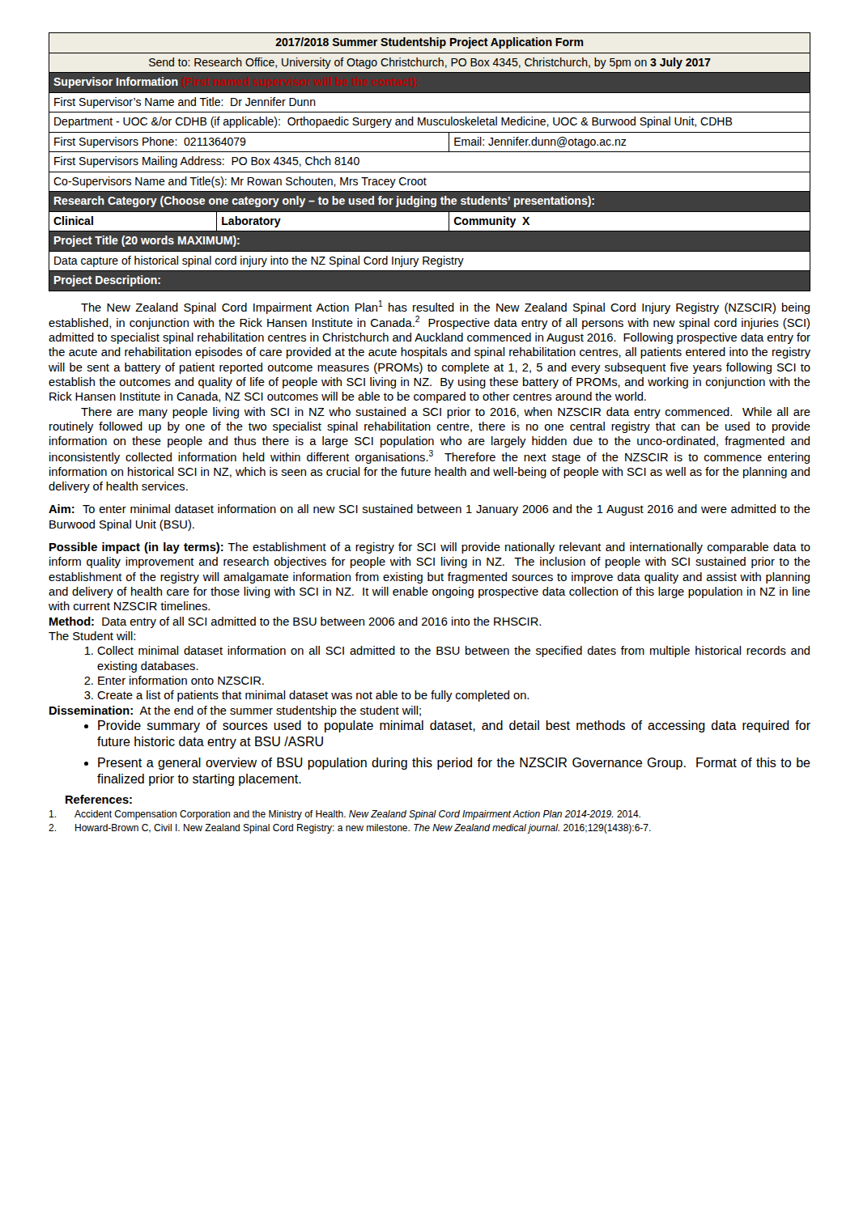| 2017/2018 Summer Studentship Project Application Form |
| Send to: Research Office, University of Otago Christchurch, PO Box 4345, Christchurch, by 5pm on 3 July 2017 |
| Supervisor Information (First named supervisor will be the contact): |
| First Supervisor’s Name and Title: Dr Jennifer Dunn |
| Department - UOC &/or CDHB (if applicable): Orthopaedic Surgery and Musculoskeletal Medicine, UOC & Burwood Spinal Unit, CDHB |
| First Supervisors Phone: 0211364079 | Email: Jennifer.dunn@otago.ac.nz |
| First Supervisors Mailing Address: PO Box 4345, Chch 8140 |
| Co-Supervisors Name and Title(s): Mr Rowan Schouten, Mrs Tracey Croot |
| Research Category (Choose one category only – to be used for judging the students’ presentations): |
| Clinical | Laboratory | Community X |
| Project Title (20 words MAXIMUM): |
| Data capture of historical spinal cord injury into the NZ Spinal Cord Injury Registry |
| Project Description: |
The New Zealand Spinal Cord Impairment Action Plan1 has resulted in the New Zealand Spinal Cord Injury Registry (NZSCIR) being established, in conjunction with the Rick Hansen Institute in Canada.2 Prospective data entry of all persons with new spinal cord injuries (SCI) admitted to specialist spinal rehabilitation centres in Christchurch and Auckland commenced in August 2016. Following prospective data entry for the acute and rehabilitation episodes of care provided at the acute hospitals and spinal rehabilitation centres, all patients entered into the registry will be sent a battery of patient reported outcome measures (PROMs) to complete at 1, 2, 5 and every subsequent five years following SCI to establish the outcomes and quality of life of people with SCI living in NZ. By using these battery of PROMs, and working in conjunction with the Rick Hansen Institute in Canada, NZ SCI outcomes will be able to be compared to other centres around the world.
There are many people living with SCI in NZ who sustained a SCI prior to 2016, when NZSCIR data entry commenced. While all are routinely followed up by one of the two specialist spinal rehabilitation centre, there is no one central registry that can be used to provide information on these people and thus there is a large SCI population who are largely hidden due to the unco-ordinated, fragmented and inconsistently collected information held within different organisations.3 Therefore the next stage of the NZSCIR is to commence entering information on historical SCI in NZ, which is seen as crucial for the future health and well-being of people with SCI as well as for the planning and delivery of health services.
Aim: To enter minimal dataset information on all new SCI sustained between 1 January 2006 and the 1 August 2016 and were admitted to the Burwood Spinal Unit (BSU).
Possible impact (in lay terms): The establishment of a registry for SCI will provide nationally relevant and internationally comparable data to inform quality improvement and research objectives for people with SCI living in NZ. The inclusion of people with SCI sustained prior to the establishment of the registry will amalgamate information from existing but fragmented sources to improve data quality and assist with planning and delivery of health care for those living with SCI in NZ. It will enable ongoing prospective data collection of this large population in NZ in line with current NZSCIR timelines.
Method: Data entry of all SCI admitted to the BSU between 2006 and 2016 into the RHSCIR.
The Student will:
Collect minimal dataset information on all SCI admitted to the BSU between the specified dates from multiple historical records and existing databases.
Enter information onto NZSCIR.
Create a list of patients that minimal dataset was not able to be fully completed on.
Dissemination: At the end of the summer studentship the student will;
Provide summary of sources used to populate minimal dataset, and detail best methods of accessing data required for future historic data entry at BSU /ASRU
Present a general overview of BSU population during this period for the NZSCIR Governance Group. Format of this to be finalized prior to starting placement.
References:
| 1. | Accident Compensation Corporation and the Ministry of Health. New Zealand Spinal Cord Impairment Action Plan 2014-2019. 2014. |
| 2. | Howard-Brown C, Civil I. New Zealand Spinal Cord Registry: a new milestone. The New Zealand medical journal. 2016;129(1438):6-7. |